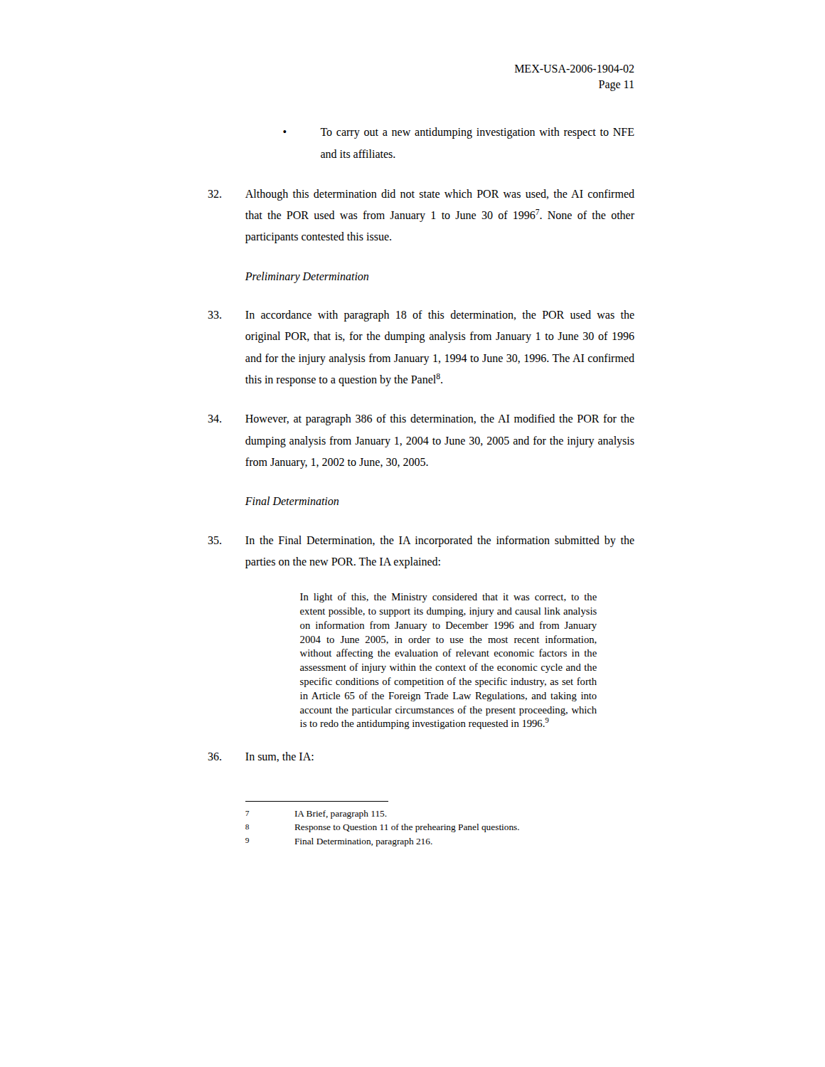MEX-USA-2006-1904-02
Page 11
•
To carry out a new antidumping investigation with respect to NFE and its affiliates.
32.
Although this determination did not state which POR was used, the AI confirmed that the POR used was from January 1 to June 30 of 19967. None of the other participants contested this issue.
Preliminary Determination
33.
In accordance with paragraph 18 of this determination, the POR used was the original POR, that is, for the dumping analysis from January 1 to June 30 of 1996 and for the injury analysis from January 1, 1994 to June 30, 1996. The AI confirmed this in response to a question by the Panel8.
34.
However, at paragraph 386 of this determination, the AI modified the POR for the dumping analysis from January 1, 2004 to June 30, 2005 and for the injury analysis from January, 1, 2002 to June, 30, 2005.
Final Determination
35.
In the Final Determination, the IA incorporated the information submitted by the parties on the new POR. The IA explained:
In light of this, the Ministry considered that it was correct, to the extent possible, to support its dumping, injury and causal link analysis on information from January to December 1996 and from January 2004 to June 2005, in order to use the most recent information, without affecting the evaluation of relevant economic factors in the assessment of injury within the context of the economic cycle and the specific conditions of competition of the specific industry, as set forth in Article 65 of the Foreign Trade Law Regulations, and taking into account the particular circumstances of the present proceeding, which is to redo the antidumping investigation requested in 1996.9
36.
In sum, the IA:
7
IA Brief, paragraph 115.
8
Response to Question 11 of the prehearing Panel questions.
9
Final Determination, paragraph 216.